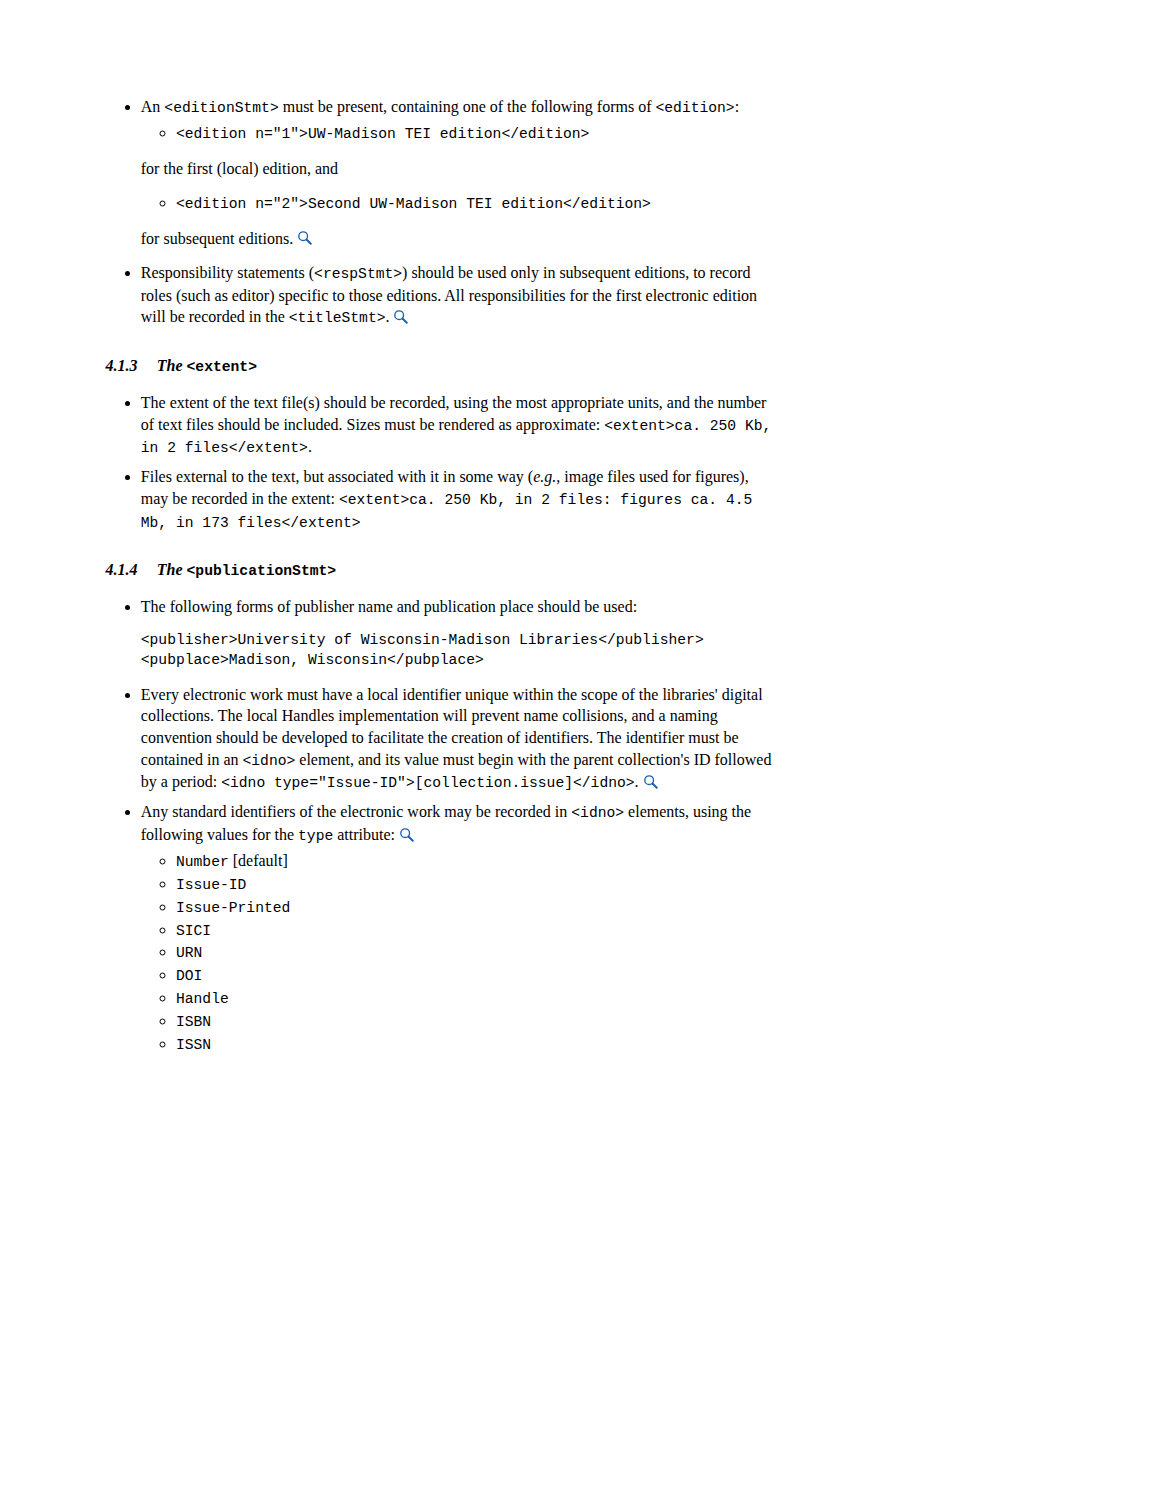An <editionStmt> must be present, containing one of the following forms of <edition>:
<edition n="1">UW-Madison TEI edition</edition>
for the first (local) edition, and
<edition n="2">Second UW-Madison TEI edition</edition>
for subsequent editions.
Responsibility statements (<respStmt>) should be used only in subsequent editions, to record roles (such as editor) specific to those editions. All responsibilities for the first electronic edition will be recorded in the <titleStmt>.
4.1.3 The <extent>
The extent of the text file(s) should be recorded, using the most appropriate units, and the number of text files should be included. Sizes must be rendered as approximate: <extent>ca. 250 Kb, in 2 files</extent>.
Files external to the text, but associated with it in some way (e.g., image files used for figures), may be recorded in the extent: <extent>ca. 250 Kb, in 2 files: figures ca. 4.5 Mb, in 173 files</extent>
4.1.4 The <publicationStmt>
The following forms of publisher name and publication place should be used:
<publisher>University of Wisconsin-Madison Libraries</publisher> <pubplace>Madison, Wisconsin</pubplace>
Every electronic work must have a local identifier unique within the scope of the libraries' digital collections. The local Handles implementation will prevent name collisions, and a naming convention should be developed to facilitate the creation of identifiers. The identifier must be contained in an <idno> element, and its value must begin with the parent collection's ID followed by a period: <idno type="Issue-ID">[collection.issue]</idno>.
Any standard identifiers of the electronic work may be recorded in <idno> elements, using the following values for the type attribute:
Number [default]
Issue-ID
Issue-Printed
SICI
URN
DOI
Handle
ISBN
ISSN